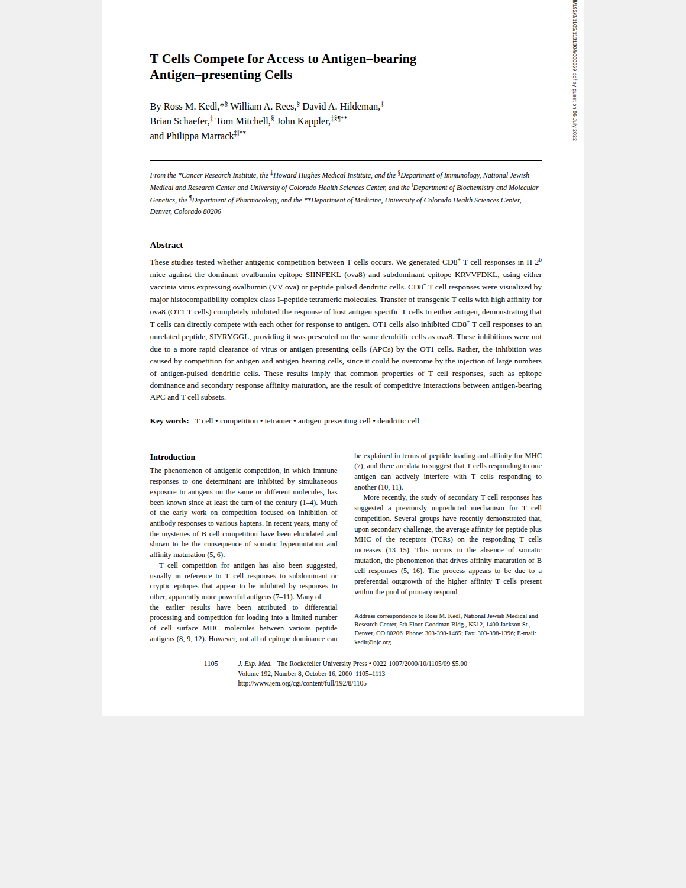Downloaded from http://rupress.org/jem/article-pdf/192/8/1105/1131304/000669.pdf by guest on 06 July 2022
T Cells Compete for Access to Antigen–bearing
Antigen–presenting Cells
By Ross M. Kedl,*§ William A. Rees,§ David A. Hildeman,‡
Brian Schaefer,‡ Tom Mitchell,§ John Kappler,‡§¶**
and Philippa Marrack‡‖**
From the *Cancer Research Institute, the ‡Howard Hughes Medical Institute, and the §Department of Immunology, National Jewish Medical and Research Center and University of Colorado Health Sciences Center, and the ‖Department of Biochemistry and Molecular Genetics, the ¶Department of Pharmacology, and the **Department of Medicine, University of Colorado Health Sciences Center, Denver, Colorado 80206
Abstract
These studies tested whether antigenic competition between T cells occurs. We generated CD8+ T cell responses in H-2b mice against the dominant ovalbumin epitope SIINFEKL (ova8) and subdominant epitope KRVVFDKL, using either vaccinia virus expressing ovalbumin (VV-ova) or peptide-pulsed dendritic cells. CD8+ T cell responses were visualized by major histocompatibility complex class I–peptide tetrameric molecules. Transfer of transgenic T cells with high affinity for ova8 (OT1 T cells) completely inhibited the response of host antigen-specific T cells to either antigen, demonstrating that T cells can directly compete with each other for response to antigen. OT1 cells also inhibited CD8+ T cell responses to an unrelated peptide, SIYRYGGL, providing it was presented on the same dendritic cells as ova8. These inhibitions were not due to a more rapid clearance of virus or antigen-presenting cells (APCs) by the OT1 cells. Rather, the inhibition was caused by competition for antigen and antigen-bearing cells, since it could be overcome by the injection of large numbers of antigen-pulsed dendritic cells. These results imply that common properties of T cell responses, such as epitope dominance and secondary response affinity maturation, are the result of competitive interactions between antigen-bearing APC and T cell subsets.
Key words: T cell • competition • tetramer • antigen-presenting cell • dendritic cell
Introduction
The phenomenon of antigenic competition, in which immune responses to one determinant are inhibited by simultaneous exposure to antigens on the same or different molecules, has been known since at least the turn of the century (1–4). Much of the early work on competition focused on inhibition of antibody responses to various haptens. In recent years, many of the mysteries of B cell competition have been elucidated and shown to be the consequence of somatic hypermutation and affinity maturation (5, 6).
T cell competition for antigen has also been suggested, usually in reference to T cell responses to subdominant or cryptic epitopes that appear to be inhibited by responses to other, apparently more powerful antigens (7–11). Many of
the earlier results have been attributed to differential processing and competition for loading into a limited number of cell surface MHC molecules between various peptide antigens (8, 9, 12). However, not all of epitope dominance can be explained in terms of peptide loading and affinity for MHC (7), and there are data to suggest that T cells responding to one antigen can actively interfere with T cells responding to another (10, 11).
More recently, the study of secondary T cell responses has suggested a previously unpredicted mechanism for T cell competition. Several groups have recently demonstrated that, upon secondary challenge, the average affinity for peptide plus MHC of the receptors (TCRs) on the responding T cells increases (13–15). This occurs in the absence of somatic mutation, the phenomenon that drives affinity maturation of B cell responses (5, 16). The process appears to be due to a preferential outgrowth of the higher affinity T cells present within the pool of primary respond-
Address correspondence to Ross M. Kedl, National Jewish Medical and Research Center, 5th Floor Goodman Bldg., K512, 1400 Jackson St., Denver, CO 80206. Phone: 303-398-1465; Fax: 303-398-1396; E-mail: kedlr@njc.org
1105
J. Exp. Med. The Rockefeller University Press • 0022-1007/2000/10/1105/09 $5.00
Volume 192, Number 8, October 16, 2000 1105–1113
http://www.jem.org/cgi/content/full/192/8/1105